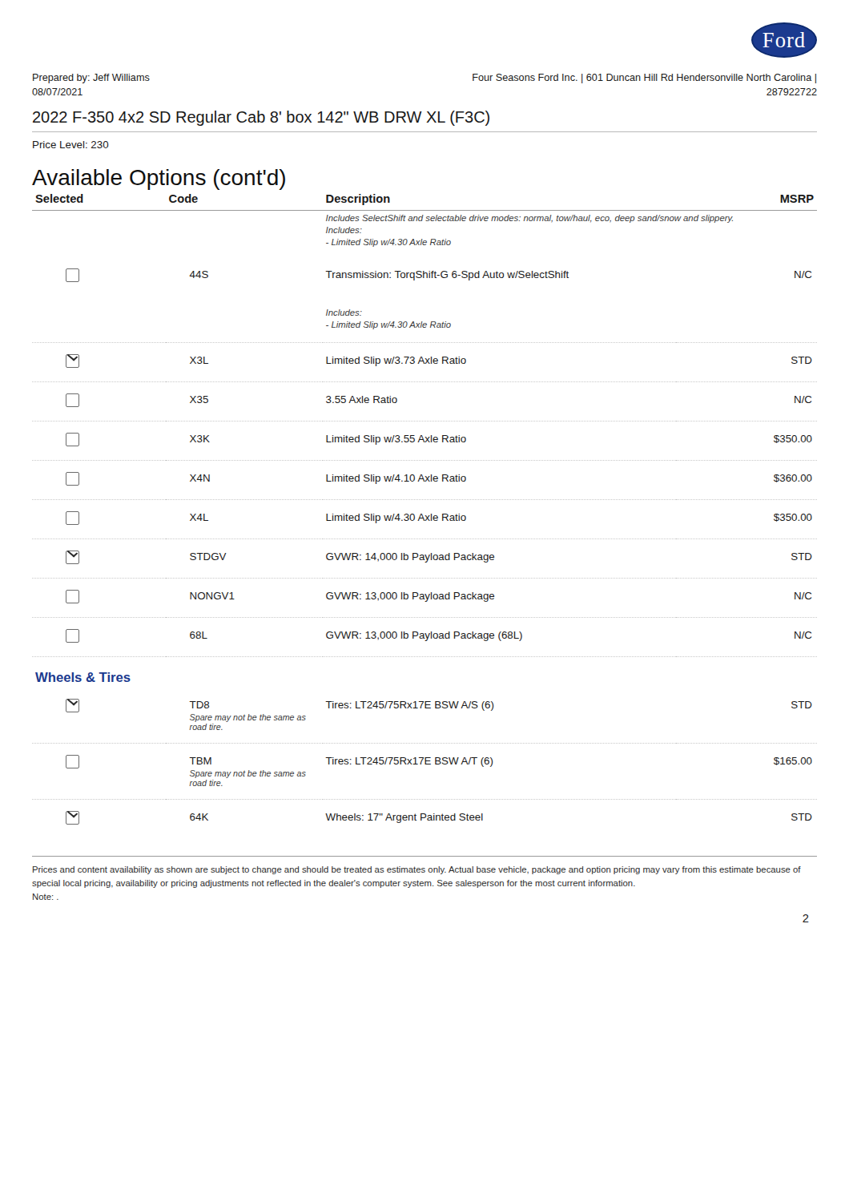Ford
Prepared by: Jeff Williams
08/07/2021
Four Seasons Ford Inc. | 601 Duncan Hill Rd Hendersonville North Carolina |
287922722
2022 F-350 4x2 SD Regular Cab 8' box 142" WB DRW XL (F3C)
Price Level: 230
Available Options (cont'd)
| Selected | Code | Description | MSRP |
| --- | --- | --- | --- |
| | | Includes SelectShift and selectable drive modes: normal, tow/haul, eco, deep sand/snow and slippery. Includes: - Limited Slip w/4.30 Axle Ratio |
| | 44S | Transmission: TorqShift-G 6-Spd Auto w/SelectShift | N/C |
| | | Includes: - Limited Slip w/4.30 Axle Ratio |
| | X3L | Limited Slip w/3.73 Axle Ratio | STD |
| | X35 | 3.55 Axle Ratio | N/C |
| | X3K | Limited Slip w/3.55 Axle Ratio | $350.00 |
| | X4N | Limited Slip w/4.10 Axle Ratio | $360.00 |
| | X4L | Limited Slip w/4.30 Axle Ratio | $350.00 |
| | STDGV | GVWR: 14,000 lb Payload Package | STD |
| | NONGV1 | GVWR: 13,000 lb Payload Package | N/C |
| | 68L | GVWR: 13,000 lb Payload Package (68L) | N/C |
Wheels & Tires
| | TD8 Spare may not be the same as road tire. | Tires: LT245/75Rx17E BSW A/S (6) | STD |
| | TBM Spare may not be the same as road tire. | Tires: LT245/75Rx17E BSW A/T (6) | $165.00 |
| | 64K | Wheels: 17" Argent Painted Steel | STD |
Prices and content availability as shown are subject to change and should be treated as estimates only. Actual base vehicle, package and option pricing may vary from this estimate because of special local pricing, availability or pricing adjustments not reflected in the dealer's computer system. See salesperson for the most current information.
Note: .
2